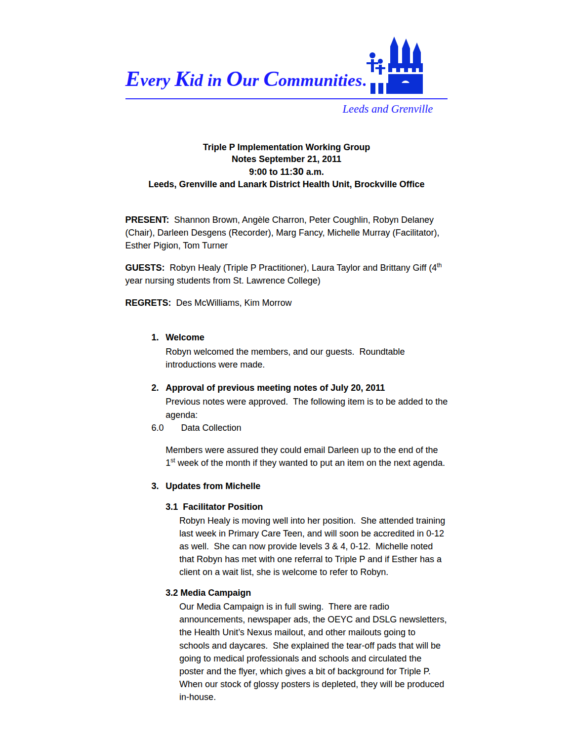Every Kid in Our Communities…..
Leeds and Grenville
Triple P Implementation Working Group
Notes September 21, 2011
9:00 to 11:30 a.m.
Leeds, Grenville and Lanark District Health Unit, Brockville Office
PRESENT: Shannon Brown, Angèle Charron, Peter Coughlin, Robyn Delaney (Chair), Darleen Desgens (Recorder), Marg Fancy, Michelle Murray (Facilitator), Esther Pigion, Tom Turner
GUESTS: Robyn Healy (Triple P Practitioner), Laura Taylor and Brittany Giff (4th year nursing students from St. Lawrence College)
REGRETS: Des McWilliams, Kim Morrow
1. Welcome
Robyn welcomed the members, and our guests. Roundtable introductions were made.
2. Approval of previous meeting notes of July 20, 2011
Previous notes were approved. The following item is to be added to the agenda:
6.0 Data Collection
Members were assured they could email Darleen up to the end of the 1st week of the month if they wanted to put an item on the next agenda.
3. Updates from Michelle
3.1 Facilitator Position
Robyn Healy is moving well into her position. She attended training last week in Primary Care Teen, and will soon be accredited in 0-12 as well. She can now provide levels 3 & 4, 0-12. Michelle noted that Robyn has met with one referral to Triple P and if Esther has a client on a wait list, she is welcome to refer to Robyn.
3.2 Media Campaign
Our Media Campaign is in full swing. There are radio announcements, newspaper ads, the OEYC and DSLG newsletters, the Health Unit’s Nexus mailout, and other mailouts going to schools and daycares. She explained the tear-off pads that will be going to medical professionals and schools and circulated the poster and the flyer, which gives a bit of background for Triple P. When our stock of glossy posters is depleted, they will be produced in-house.